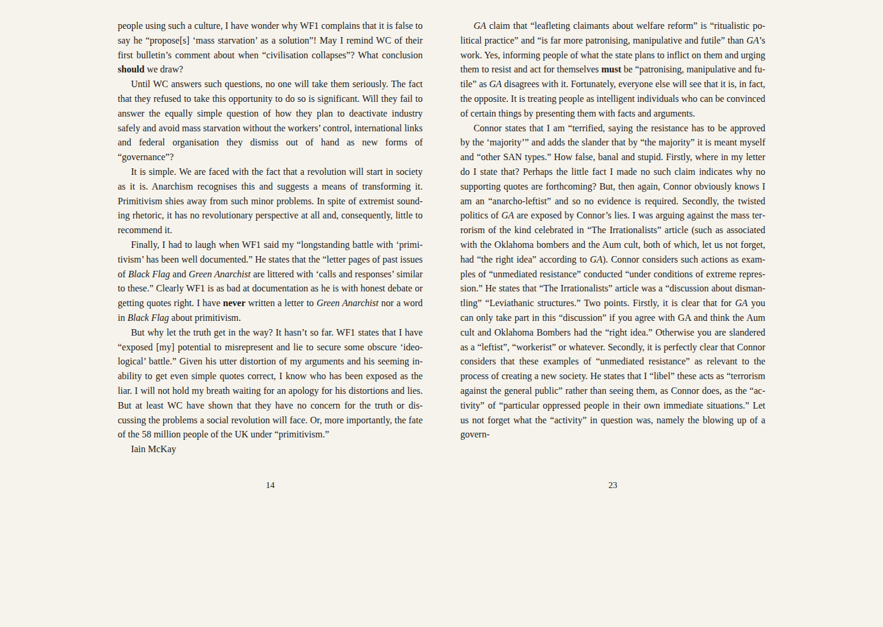people using such a culture, I have wonder why WF1 complains that it is false to say he “propose[s] ‘mass starvation’ as a solution”! May I remind WC of their first bulletin’s comment about when “civilisation collapses”? What conclusion should we draw?
Until WC answers such questions, no one will take them seriously. The fact that they refused to take this opportunity to do so is significant. Will they fail to answer the equally simple question of how they plan to deactivate industry safely and avoid mass starvation without the workers’ control, international links and federal organisation they dismiss out of hand as new forms of “governance”?
It is simple. We are faced with the fact that a revolution will start in society as it is. Anarchism recognises this and suggests a means of transforming it. Primitivism shies away from such minor problems. In spite of extremist sounding rhetoric, it has no revolutionary perspective at all and, consequently, little to recommend it.
Finally, I had to laugh when WF1 said my “longstanding battle with ‘primitivism’ has been well documented.” He states that the “letter pages of past issues of Black Flag and Green Anarchist are littered with ‘calls and responses’ similar to these.” Clearly WF1 is as bad at documentation as he is with honest debate or getting quotes right. I have never written a letter to Green Anarchist nor a word in Black Flag about primitivism.
But why let the truth get in the way? It hasn’t so far. WF1 states that I have “exposed [my] potential to misrepresent and lie to secure some obscure ‘ideological’ battle.” Given his utter distortion of my arguments and his seeming inability to get even simple quotes correct, I know who has been exposed as the liar. I will not hold my breath waiting for an apology for his distortions and lies. But at least WC have shown that they have no concern for the truth or discussing the problems a social revolution will face. Or, more importantly, the fate of the 58 million people of the UK under “primitivism.”
Iain McKay
14
GA claim that “leafleting claimants about welfare reform” is “ritualistic political practice” and “is far more patronising, manipulative and futile” than GA’s work. Yes, informing people of what the state plans to inflict on them and urging them to resist and act for themselves must be “patronising, manipulative and futile” as GA disagrees with it. Fortunately, everyone else will see that it is, in fact, the opposite. It is treating people as intelligent individuals who can be convinced of certain things by presenting them with facts and arguments.
Connor states that I am “terrified, saying the resistance has to be approved by the ‘majority’” and adds the slander that by “the majority” it is meant myself and “other SAN types.” How false, banal and stupid. Firstly, where in my letter do I state that? Perhaps the little fact I made no such claim indicates why no supporting quotes are forthcoming? But, then again, Connor obviously knows I am an “anarcho-leftist” and so no evidence is required. Secondly, the twisted politics of GA are exposed by Connor’s lies. I was arguing against the mass terrorism of the kind celebrated in “The Irrationalists” article (such as associated with the Oklahoma bombers and the Aum cult, both of which, let us not forget, had “the right idea” according to GA). Connor considers such actions as examples of “unmediated resistance” conducted “under conditions of extreme repression.” He states that “The Irrationalists” article was a “discussion about dismantling” “Leviathanic structures.” Two points. Firstly, it is clear that for GA you can only take part in this “discussion” if you agree with GA and think the Aum cult and Oklahoma Bombers had the “right idea.” Otherwise you are slandered as a “leftist”, “workerist” or whatever. Secondly, it is perfectly clear that Connor considers that these examples of “unmediated resistance” as relevant to the process of creating a new society. He states that I “libel” these acts as “terrorism against the general public” rather than seeing them, as Connor does, as the “activity” of “particular oppressed people in their own immediate situations.” Let us not forget what the “activity” in question was, namely the blowing up of a govern-
23